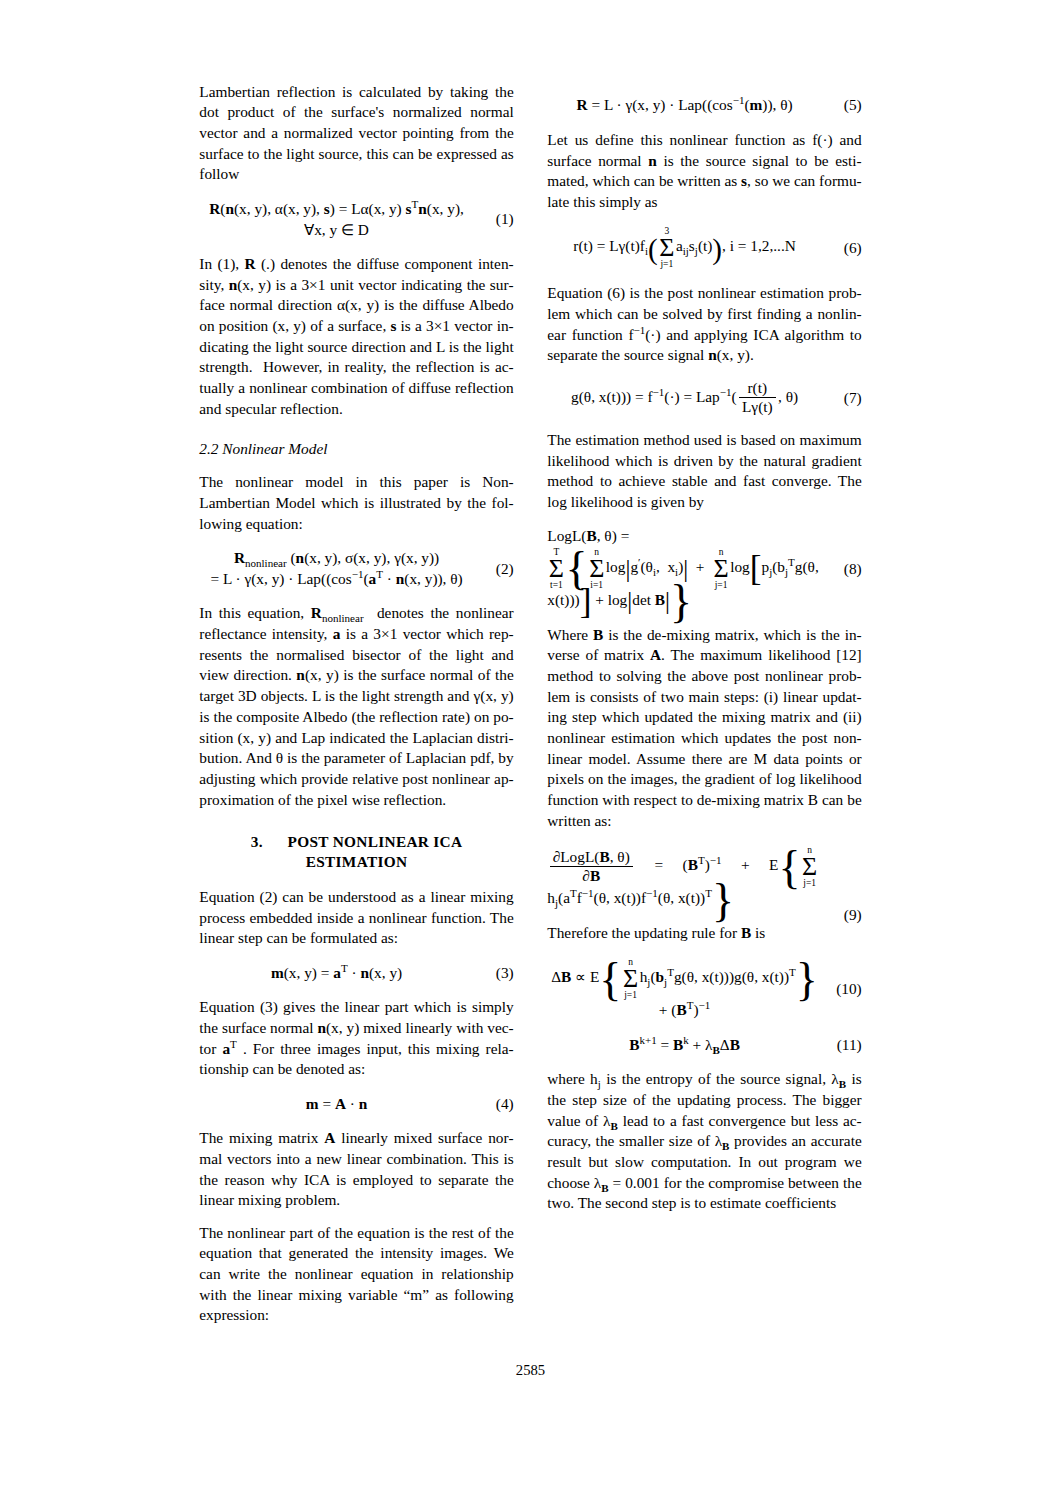Lambertian reflection is calculated by taking the dot product of the surface's normalized normal vector and a normalized vector pointing from the surface to the light source, this can be expressed as follow
R(n(x, y), α(x, y), s) = Lα(x, y) sTn(x, y), ∀x, y ∈ D
(1)
In (1), R (.) denotes the diffuse component intensity, n(x, y) is a 3×1 unit vector indicating the surface normal direction α(x, y) is the diffuse Albedo on position (x, y) of a surface, s is a 3×1 vector indicating the light source direction and L is the light strength. However, in reality, the reflection is actually a nonlinear combination of diffuse reflection and specular reflection.
2.2 Nonlinear Model
The nonlinear model in this paper is Non-Lambertian Model which is illustrated by the following equation:
Rnonlinear (n(x, y), σ(x, y), γ(x, y))
= L · γ(x, y) · Lap((cos−1(aT · n(x, y)), θ)
(2)
In this equation, Rnonlinear denotes the nonlinear reflectance intensity, a is a 3×1 vector which represents the normalised bisector of the light and view direction. n(x, y) is the surface normal of the target 3D objects. L is the light strength and γ(x, y) is the composite Albedo (the reflection rate) on position (x, y) and Lap indicated the Laplacian distribution. And θ is the parameter of Laplacian pdf, by adjusting which provide relative post nonlinear approximation of the pixel wise reflection.
3. POST NONLINEAR ICA ESTIMATION
Equation (2) can be understood as a linear mixing process embedded inside a nonlinear function. The linear step can be formulated as:
m(x, y) = aT · n(x, y)
(3)
Equation (3) gives the linear part which is simply the surface normal n(x, y) mixed linearly with vector aT . For three images input, this mixing relationship can be denoted as:
m = A · n
(4)
The mixing matrix A linearly mixed surface normal vectors into a new linear combination. This is the reason why ICA is employed to separate the linear mixing problem.
The nonlinear part of the equation is the rest of the equation that generated the intensity images. We can write the nonlinear equation in relationship with the linear mixing variable “m” as following expression:
R = L · γ(x, y) · Lap((cos−1(m)), θ)
(5)
Let us define this nonlinear function as f(·) and surface normal n is the source signal to be estimated, which can be written as s, so we can formulate this simply as
r(t) = Lγ(t)fi(3 Σj=1aijsj(t)), i = 1,2,...N
(6)
Equation (6) is the post nonlinear estimation problem which can be solved by first finding a nonlinear function f−1(·) and applying ICA algorithm to separate the source signal n(x, y).
g(θ, x(t))) = f−1(·) = Lap−1(r(t) Lγ(t), θ)
(7)
The estimation method used is based on maximum likelihood which is driven by the natural gradient method to achieve stable and fast converge. The log likelihood is given by
LogL(B, θ) =
TΣt=1{nΣi=1log|g′(θi, xi)| + nΣj=1log[pj(bjTg(θ, x(t)))] + log|det B|}
(8)
Where B is the de-mixing matrix, which is the inverse of matrix A. The maximum likelihood [12] method to solving the above post nonlinear problem is consists of two main steps: (i) linear updating step which updated the mixing matrix and (ii) nonlinear estimation which updates the post nonlinear model. Assume there are M data points or pixels on the images, the gradient of log likelihood function with respect to de-mixing matrix B can be written as:
∂LogL(B, θ)∂B = (BT)−1 + E{nΣj=1hj(aTf−1(θ, x(t))f−1(θ, x(t))T}
(9)
Therefore the updating rule for B is
ΔB ∝ E{nΣj=1hj(bjTg(θ, x(t)))g(θ, x(t))T} + (BT)−1
(10)
Bk+1 = Bk + λBΔB
(11)
where hj is the entropy of the source signal, λB is the step size of the updating process. The bigger value of λB lead to a fast convergence but less accuracy, the smaller size of λB provides an accurate result but slow computation. In out program we choose λB = 0.001 for the compromise between the two. The second step is to estimate coefficients
2585